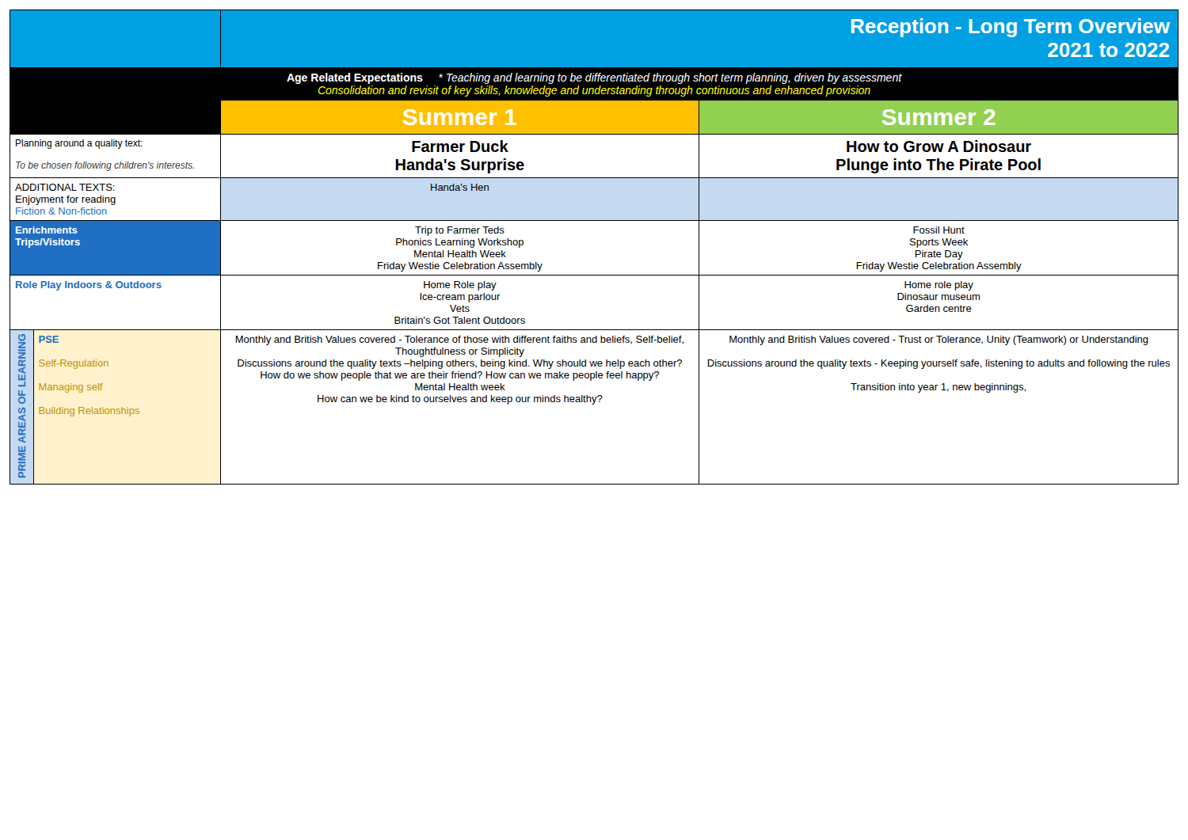| | Reception - Long Term Overview 2021 to 2022 |
| Age Related Expectations * Teaching and learning to be differentiated through short term planning, driven by assessment Consolidation and revisit of key skills, knowledge and understanding through continuous and enhanced provision |
| | Summer 1 | Summer 2 |
| Planning around a quality text: To be chosen following children's interests. | Farmer Duck Handa's Surprise | How to Grow A Dinosaur Plunge into The Pirate Pool |
| ADDITIONAL TEXTS: Enjoyment for reading Fiction & Non-fiction | Handa's Hen | |
| Enrichments Trips/Visitors | Trip to Farmer Teds Phonics Learning Workshop Mental Health Week Friday Westie Celebration Assembly | Fossil Hunt Sports Week Pirate Day Friday Westie Celebration Assembly |
| Role Play Indoors & Outdoors | Home Role play Ice-cream parlour Vets Britain's Got Talent Outdoors | Home role play Dinosaur museum Garden centre |
| PRIME AREAS OF LEARNING | PSE Self-Regulation Managing self Building Relationships | Monthly and British Values covered - Tolerance of those with different faiths and beliefs, Self-belief, Thoughtfulness or Simplicity Discussions around the quality texts –helping others, being kind. Why should we help each other? How do we show people that we are their friend? How can we make people feel happy? Mental Health week How can we be kind to ourselves and keep our minds healthy? | Monthly and British Values covered - Trust or Tolerance, Unity (Teamwork) or Understanding Discussions around the quality texts - Keeping yourself safe, listening to adults and following the rules Transition into year 1, new beginnings, |